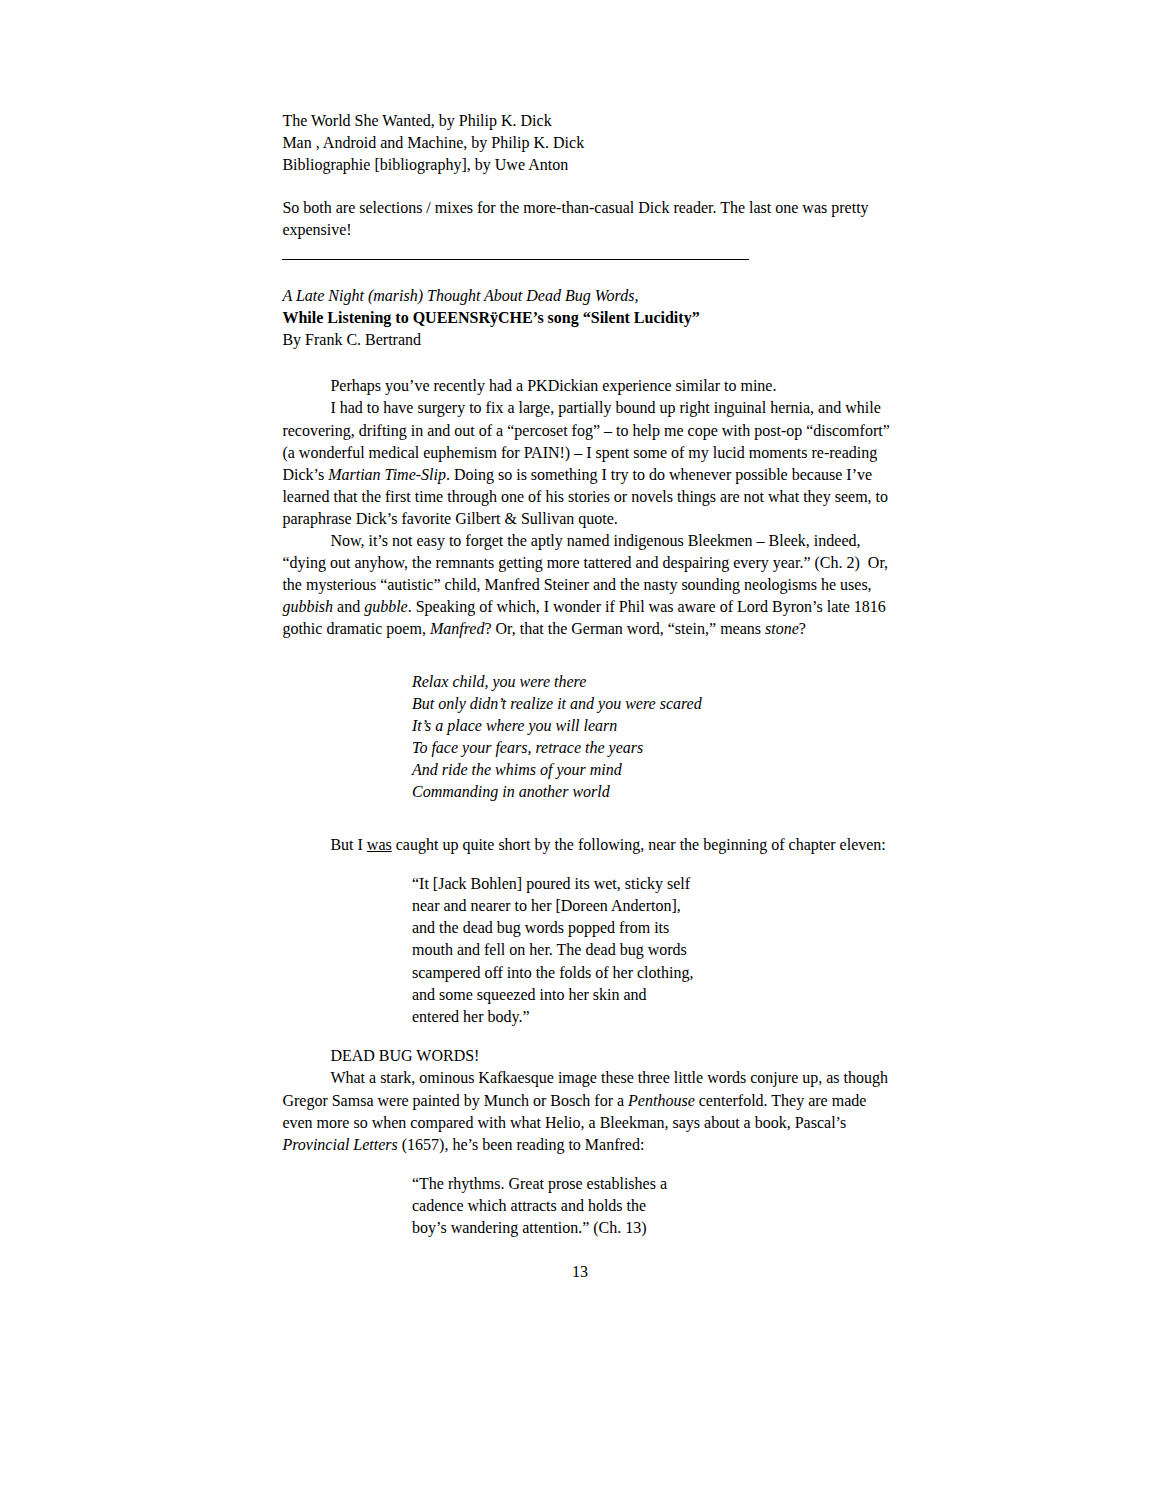The World She Wanted, by Philip K. Dick
Man , Android and Machine, by Philip K. Dick
Bibliographie [bibliography], by Uwe Anton
So both are selections / mixes for the more-than-casual Dick reader. The last one was pretty expensive!
A Late Night (marish) Thought About Dead Bug Words,
While Listening to QUEENSRÿCHE’s song “Silent Lucidity”
By Frank C. Bertrand
Perhaps you’ve recently had a PKDickian experience similar to mine.
I had to have surgery to fix a large, partially bound up right inguinal hernia, and while recovering, drifting in and out of a “percoset fog” – to help me cope with post-op “discomfort” (a wonderful medical euphemism for PAIN!) – I spent some of my lucid moments re-reading Dick’s Martian Time-Slip. Doing so is something I try to do whenever possible because I’ve learned that the first time through one of his stories or novels things are not what they seem, to paraphrase Dick’s favorite Gilbert & Sullivan quote.
Now, it’s not easy to forget the aptly named indigenous Bleekmen – Bleek, indeed, “dying out anyhow, the remnants getting more tattered and despairing every year.” (Ch. 2) Or, the mysterious “autistic” child, Manfred Steiner and the nasty sounding neologisms he uses, gubbish and gubble. Speaking of which, I wonder if Phil was aware of Lord Byron’s late 1816 gothic dramatic poem, Manfred? Or, that the German word, “stein,” means stone?
Relax child, you were there
But only didn’t realize it and you were scared
It’s a place where you will learn
To face your fears, retrace the years
And ride the whims of your mind
Commanding in another world
But I was caught up quite short by the following, near the beginning of chapter eleven:
“It [Jack Bohlen] poured its wet, sticky self
near and nearer to her [Doreen Anderton],
and the dead bug words popped from its
mouth and fell on her. The dead bug words
scampered off into the folds of her clothing,
and some squeezed into her skin and
entered her body.”
DEAD BUG WORDS!
What a stark, ominous Kafkaesque image these three little words conjure up, as though Gregor Samsa were painted by Munch or Bosch for a Penthouse centerfold. They are made even more so when compared with what Helio, a Bleekman, says about a book, Pascal’s Provincial Letters (1657), he’s been reading to Manfred:
“The rhythms. Great prose establishes a
cadence which attracts and holds the
boy’s wandering attention.” (Ch. 13)
13